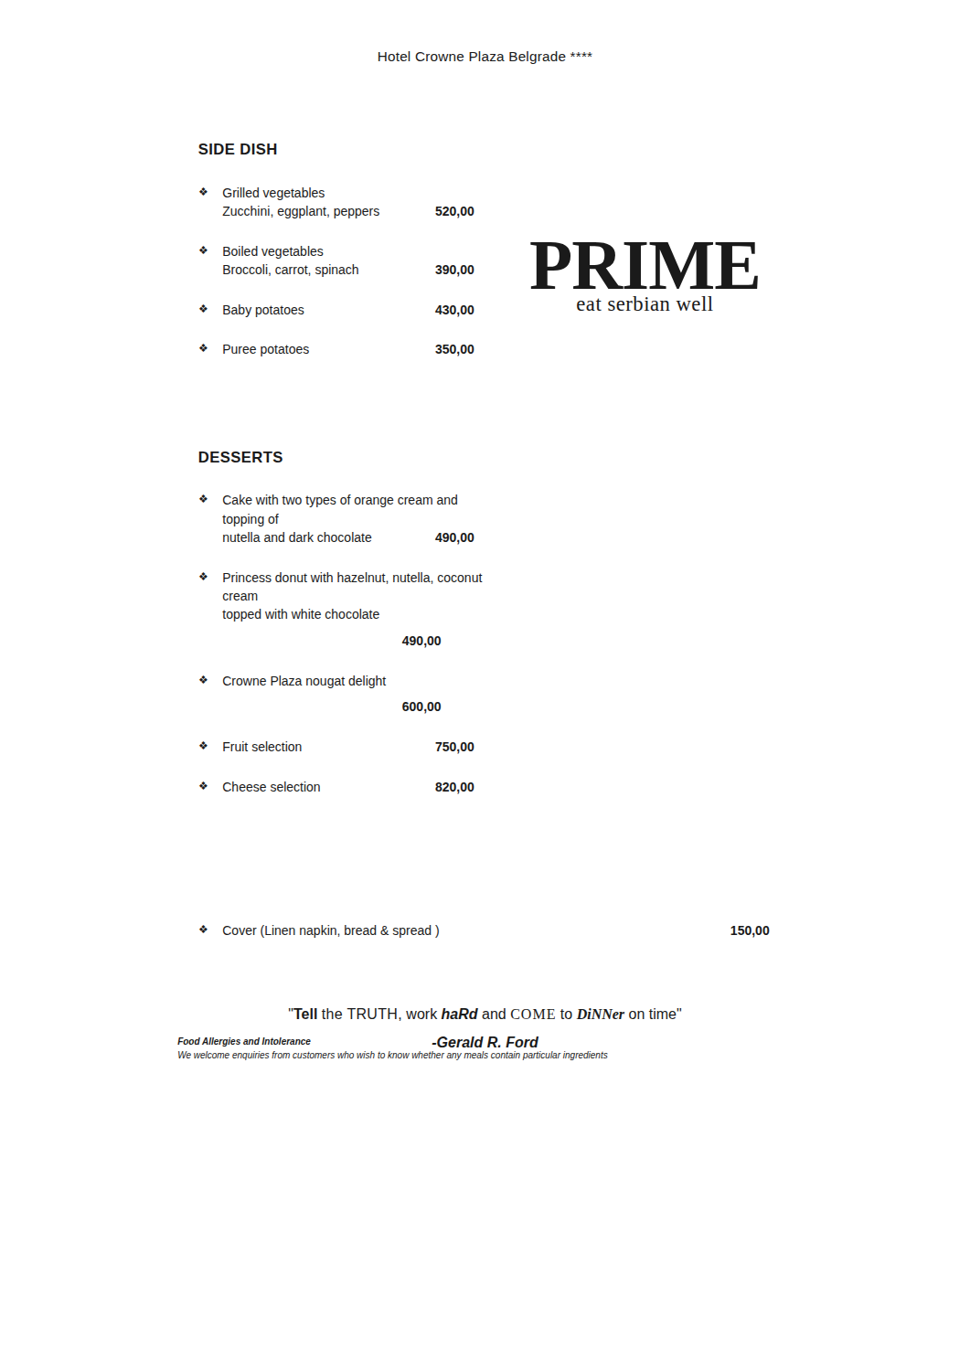Hotel Crowne Plaza Belgrade ****
SIDE DISH
Grilled vegetables
Zucchini, eggplant, peppers
520,00
Boiled vegetables
Broccoli, carrot, spinach
390,00
Baby potatoes
430,00
Puree potatoes
350,00
DESSERTS
Cake with two types of orange cream and topping of
nutella and dark chocolate
490,00
Princess donut with hazelnut, nutella, coconut cream
topped with white chocolate
490,00
Crowne Plaza nougat delight
600,00
Fruit selection
750,00
Cheese selection
820,00
PRIME
eat serbian well
Cover (Linen napkin, bread & spread )
150,00
"Tell the TRUTH, work haRd and COME to DiNNer on time" -Gerald R. Ford
Food Allergies and Intolerance
We welcome enquiries from customers who wish to know whether any meals contain particular ingredients